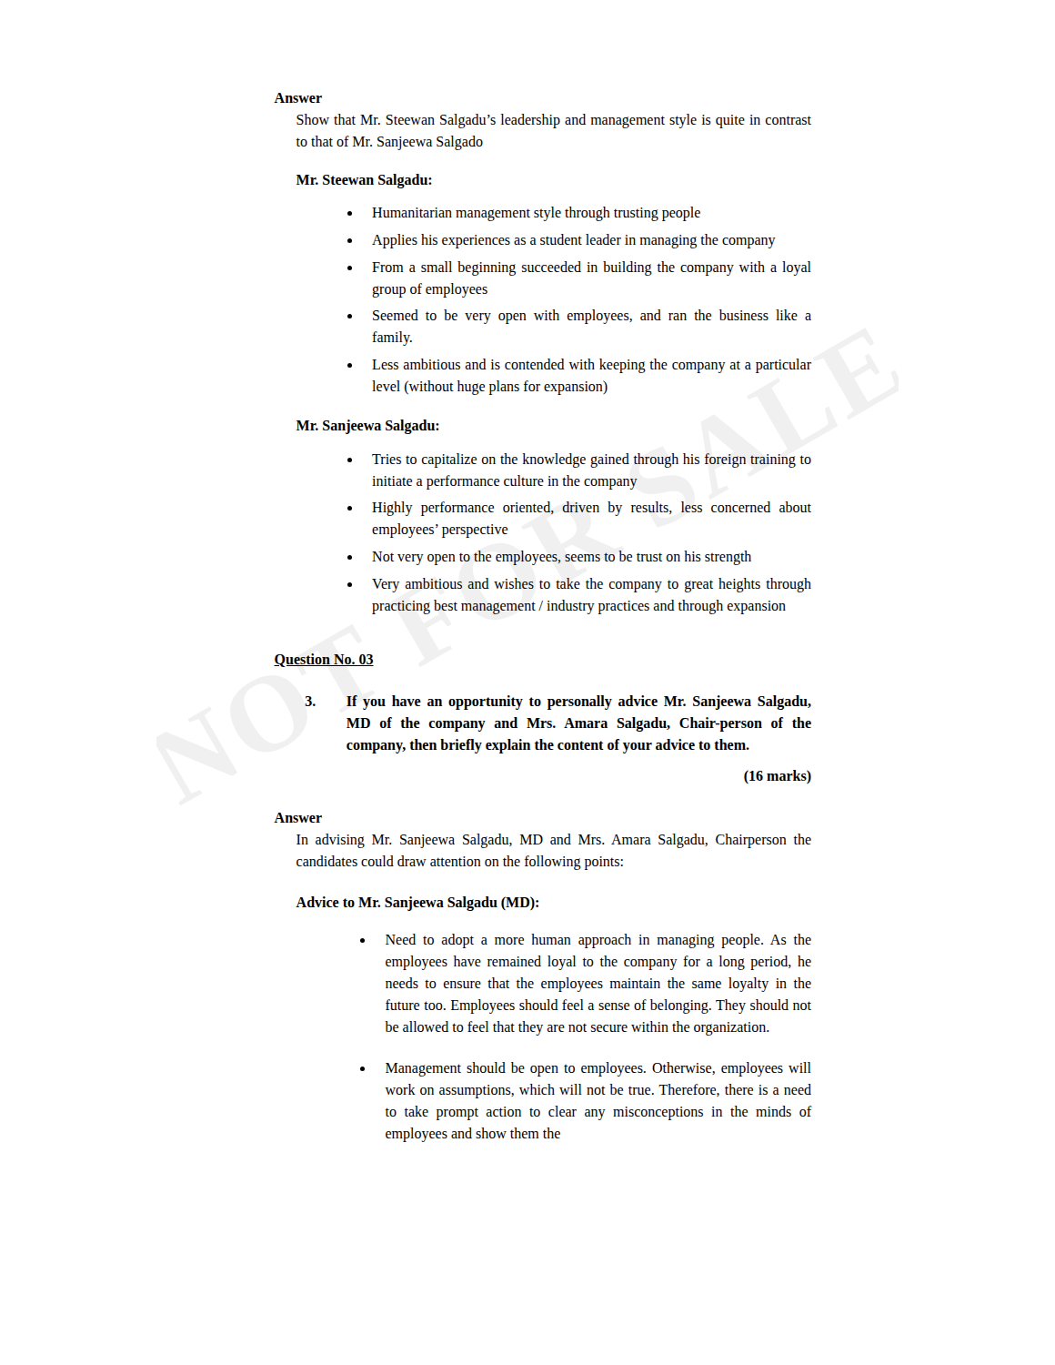NOT FOR SALE
Answer
Show that Mr. Steewan Salgadu’s leadership and management style is quite in contrast to that of Mr. Sanjeewa Salgado
Mr. Steewan Salgadu:
Humanitarian management style through trusting people
Applies his experiences as a student leader in managing the company
From a small beginning succeeded in building the company with a loyal group of employees
Seemed to be very open with employees, and ran the business like a family.
Less ambitious and is contended with keeping the company at a particular level (without huge plans for expansion)
Mr. Sanjeewa Salgadu:
Tries to capitalize on the knowledge gained through his foreign training to initiate a performance culture in the company
Highly performance oriented, driven by results, less concerned about employees’ perspective
Not very open to the employees, seems to be trust on his strength
Very ambitious and wishes to take the company to great heights through practicing best management / industry practices and through expansion
Question No. 03
3.
If you have an opportunity to personally advice Mr. Sanjeewa Salgadu, MD of the company and Mrs. Amara Salgadu, Chair-person of the company, then briefly explain the content of your advice to them.
(16 marks)
Answer
In advising Mr. Sanjeewa Salgadu, MD and Mrs. Amara Salgadu, Chairperson the candidates could draw attention on the following points:
Advice to Mr. Sanjeewa Salgadu (MD):
Need to adopt a more human approach in managing people. As the employees have remained loyal to the company for a long period, he needs to ensure that the employees maintain the same loyalty in the future too. Employees should feel a sense of belonging. They should not be allowed to feel that they are not secure within the organization.
Management should be open to employees. Otherwise, employees will work on assumptions, which will not be true. Therefore, there is a need to take prompt action to clear any misconceptions in the minds of employees and show them the